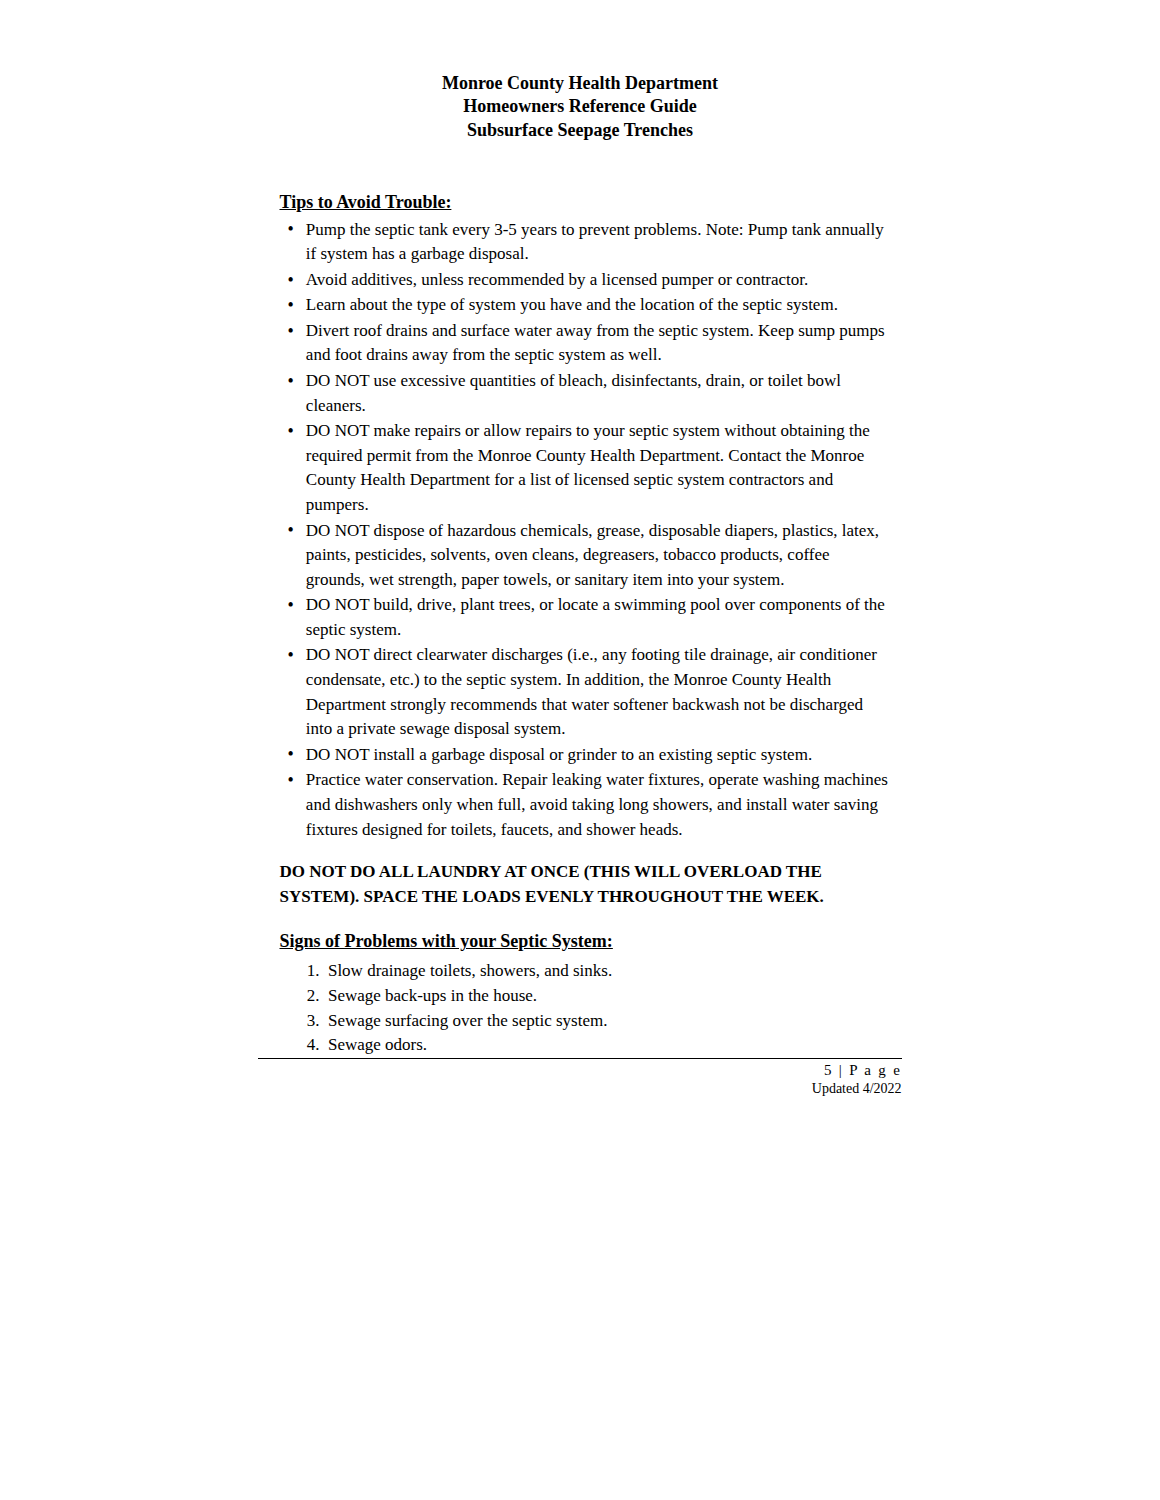Monroe County Health Department
Homeowners Reference Guide
Subsurface Seepage Trenches
Tips to Avoid Trouble:
Pump the septic tank every 3-5 years to prevent problems. Note: Pump tank annually if system has a garbage disposal.
Avoid additives, unless recommended by a licensed pumper or contractor.
Learn about the type of system you have and the location of the septic system.
Divert roof drains and surface water away from the septic system. Keep sump pumps and foot drains away from the septic system as well.
DO NOT use excessive quantities of bleach, disinfectants, drain, or toilet bowl cleaners.
DO NOT make repairs or allow repairs to your septic system without obtaining the required permit from the Monroe County Health Department. Contact the Monroe County Health Department for a list of licensed septic system contractors and pumpers.
DO NOT dispose of hazardous chemicals, grease, disposable diapers, plastics, latex, paints, pesticides, solvents, oven cleans, degreasers, tobacco products, coffee grounds, wet strength, paper towels, or sanitary item into your system.
DO NOT build, drive, plant trees, or locate a swimming pool over components of the septic system.
DO NOT direct clearwater discharges (i.e., any footing tile drainage, air conditioner condensate, etc.) to the septic system. In addition, the Monroe County Health Department strongly recommends that water softener backwash not be discharged into a private sewage disposal system.
DO NOT install a garbage disposal or grinder to an existing septic system.
Practice water conservation. Repair leaking water fixtures, operate washing machines and dishwashers only when full, avoid taking long showers, and install water saving fixtures designed for toilets, faucets, and shower heads.
DO NOT DO ALL LAUNDRY AT ONCE (THIS WILL OVERLOAD THE SYSTEM). SPACE THE LOADS EVENLY THROUGHOUT THE WEEK.
Signs of Problems with your Septic System:
Slow drainage toilets, showers, and sinks.
Sewage back-ups in the house.
Sewage surfacing over the septic system.
Sewage odors.
5 | P a g e
Updated 4/2022